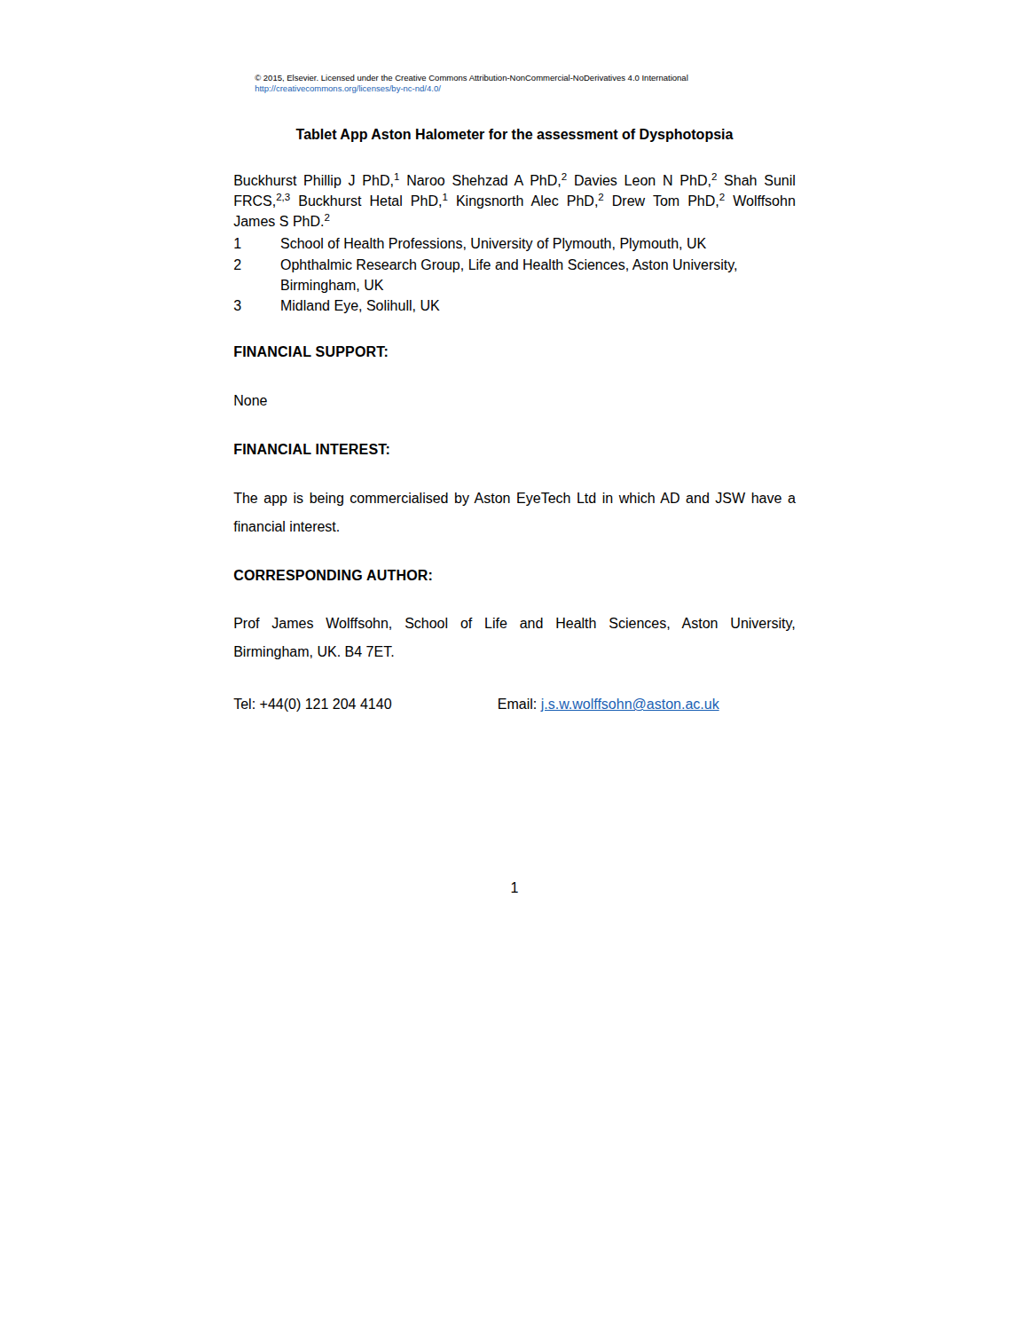© 2015, Elsevier. Licensed under the Creative Commons Attribution-NonCommercial-NoDerivatives 4.0 International
http://creativecommons.org/licenses/by-nc-nd/4.0/
Tablet App Aston Halometer for the assessment of Dysphotopsia
Buckhurst Phillip J PhD,1 Naroo Shehzad A PhD,2 Davies Leon N PhD,2 Shah Sunil FRCS,2,3 Buckhurst Hetal PhD,1 Kingsnorth Alec PhD,2 Drew Tom PhD,2 Wolffsohn James S PhD.2
1 School of Health Professions, University of Plymouth, Plymouth, UK
2 Ophthalmic Research Group, Life and Health Sciences, Aston University, Birmingham, UK
3 Midland Eye, Solihull, UK
FINANCIAL SUPPORT:
None
FINANCIAL INTEREST:
The app is being commercialised by Aston EyeTech Ltd in which AD and JSW have a financial interest.
CORRESPONDING AUTHOR:
Prof James Wolffsohn, School of Life and Health Sciences, Aston University, Birmingham, UK. B4 7ET.
Tel: +44(0) 121 204 4140 Email: j.s.w.wolffsohn@aston.ac.uk
1